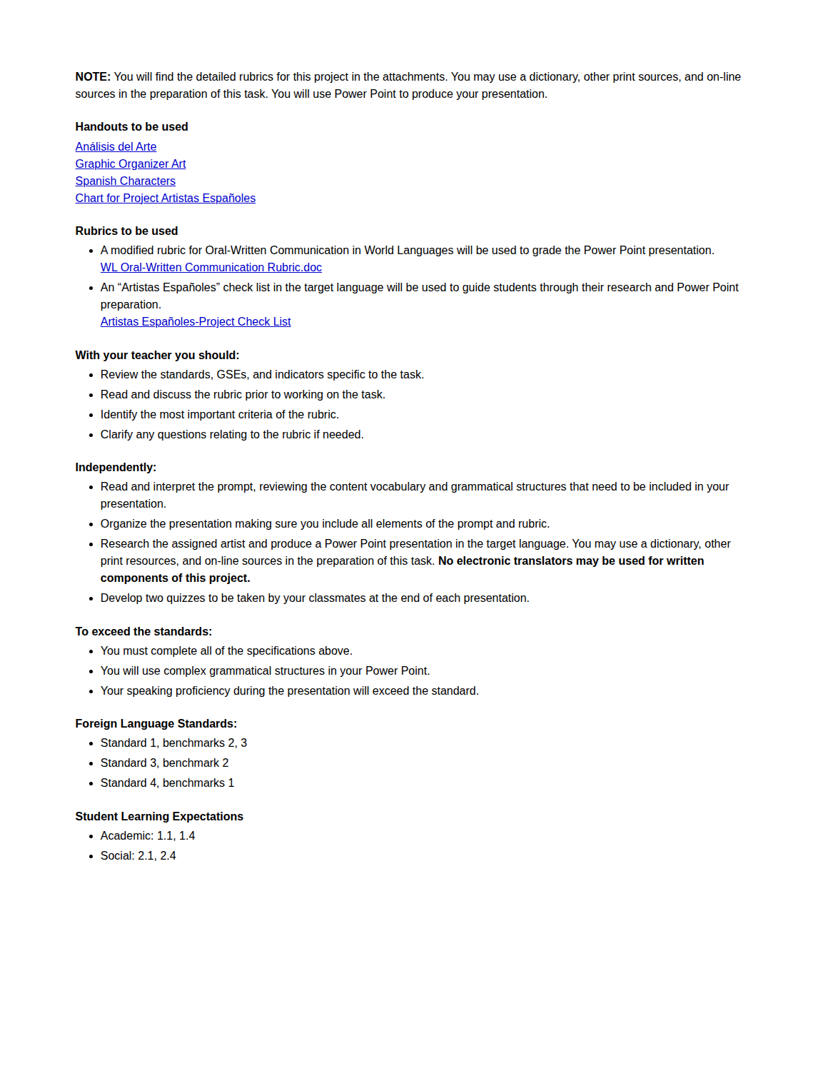NOTE: You will find the detailed rubrics for this project in the attachments. You may use a dictionary, other print sources, and on-line sources in the preparation of this task. You will use Power Point to produce your presentation.
Handouts to be used
Análisis del Arte Graphic Organizer Art Spanish Characters Chart for Project Artistas Españoles
Rubrics to be used
A modified rubric for Oral-Written Communication in World Languages will be used to grade the Power Point presentation.
WL Oral-Written Communication Rubric.doc
An “Artistas Españoles” check list in the target language will be used to guide students through their research and Power Point preparation.
Artistas Españoles-Project Check List
With your teacher you should:
Review the standards, GSEs, and indicators specific to the task.
Read and discuss the rubric prior to working on the task.
Identify the most important criteria of the rubric.
Clarify any questions relating to the rubric if needed.
Independently:
Read and interpret the prompt, reviewing the content vocabulary and grammatical structures that need to be included in your presentation.
Organize the presentation making sure you include all elements of the prompt and rubric.
Research the assigned artist and produce a Power Point presentation in the target language. You may use a dictionary, other print resources, and on-line sources in the preparation of this task. No electronic translators may be used for written components of this project.
Develop two quizzes to be taken by your classmates at the end of each presentation.
To exceed the standards:
You must complete all of the specifications above.
You will use complex grammatical structures in your Power Point.
Your speaking proficiency during the presentation will exceed the standard.
Foreign Language Standards:
Standard 1, benchmarks 2, 3
Standard 3, benchmark 2
Standard 4, benchmarks 1
Student Learning Expectations
Academic: 1.1, 1.4
Social: 2.1, 2.4